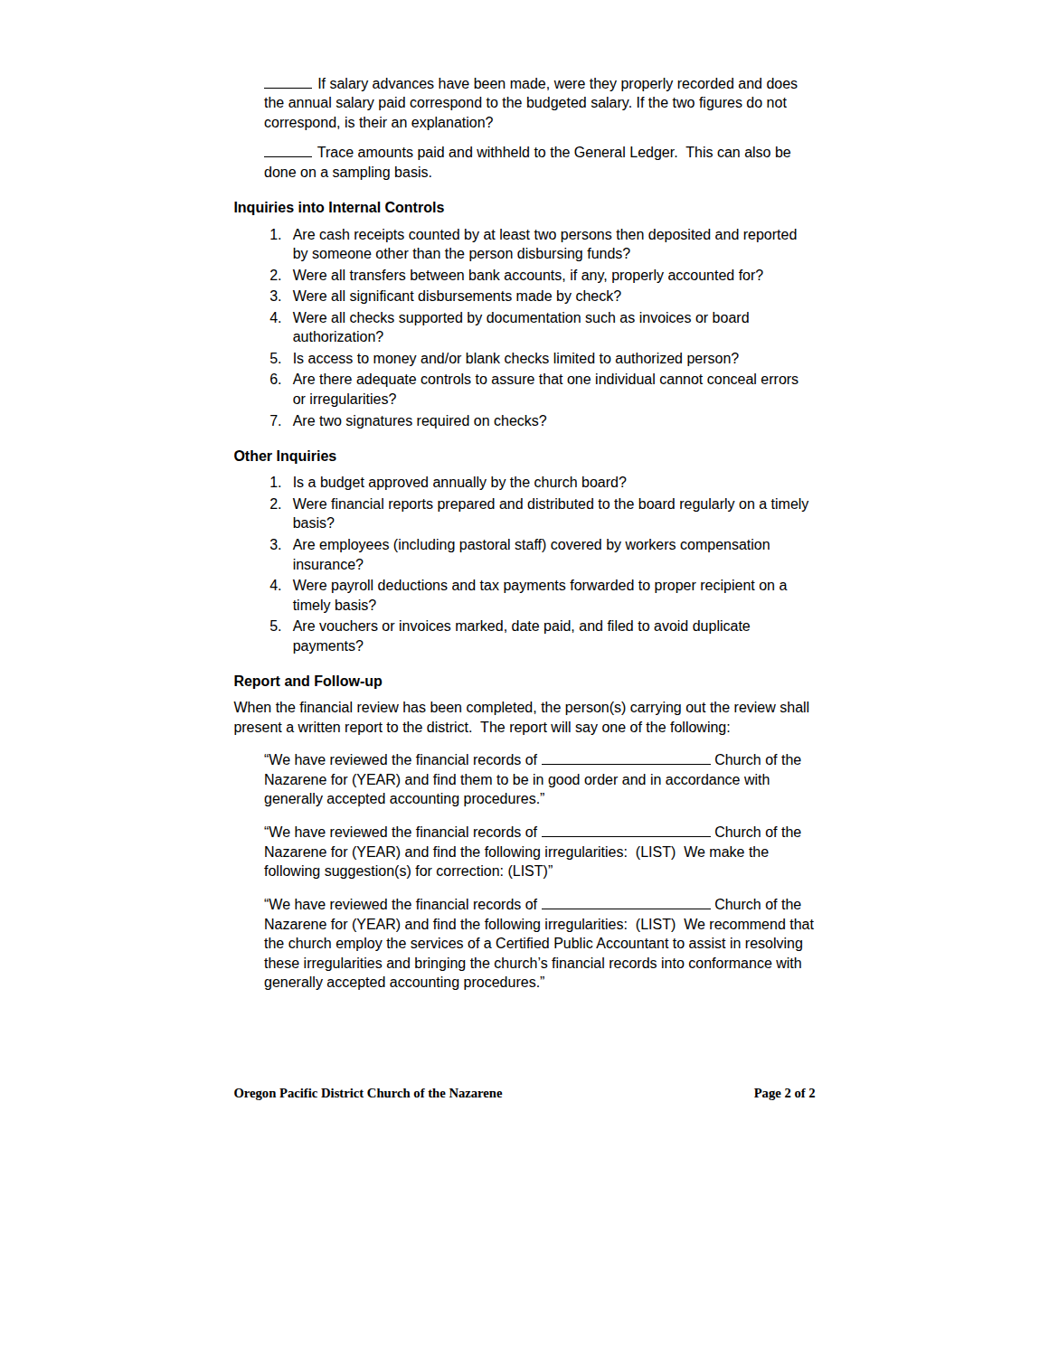If salary advances have been made, were they properly recorded and does the annual salary paid correspond to the budgeted salary. If the two figures do not correspond, is their an explanation?
Trace amounts paid and withheld to the General Ledger. This can also be done on a sampling basis.
Inquiries into Internal Controls
Are cash receipts counted by at least two persons then deposited and reported by someone other than the person disbursing funds?
Were all transfers between bank accounts, if any, properly accounted for?
Were all significant disbursements made by check?
Were all checks supported by documentation such as invoices or board authorization?
Is access to money and/or blank checks limited to authorized person?
Are there adequate controls to assure that one individual cannot conceal errors or irregularities?
Are two signatures required on checks?
Other Inquiries
Is a budget approved annually by the church board?
Were financial reports prepared and distributed to the board regularly on a timely basis?
Are employees (including pastoral staff) covered by workers compensation insurance?
Were payroll deductions and tax payments forwarded to proper recipient on a timely basis?
Are vouchers or invoices marked, date paid, and filed to avoid duplicate payments?
Report and Follow-up
When the financial review has been completed, the person(s) carrying out the review shall present a written report to the district. The report will say one of the following:
“We have reviewed the financial records of Church of the Nazarene for (YEAR) and find them to be in good order and in accordance with generally accepted accounting procedures.”
“We have reviewed the financial records of Church of the Nazarene for (YEAR) and find the following irregularities: (LIST) We make the following suggestion(s) for correction: (LIST)”
“We have reviewed the financial records of Church of the Nazarene for (YEAR) and find the following irregularities: (LIST) We recommend that the church employ the services of a Certified Public Accountant to assist in resolving these irregularities and bringing the church’s financial records into conformance with generally accepted accounting procedures.”
Oregon Pacific District Church of the Nazarene Page 2 of 2